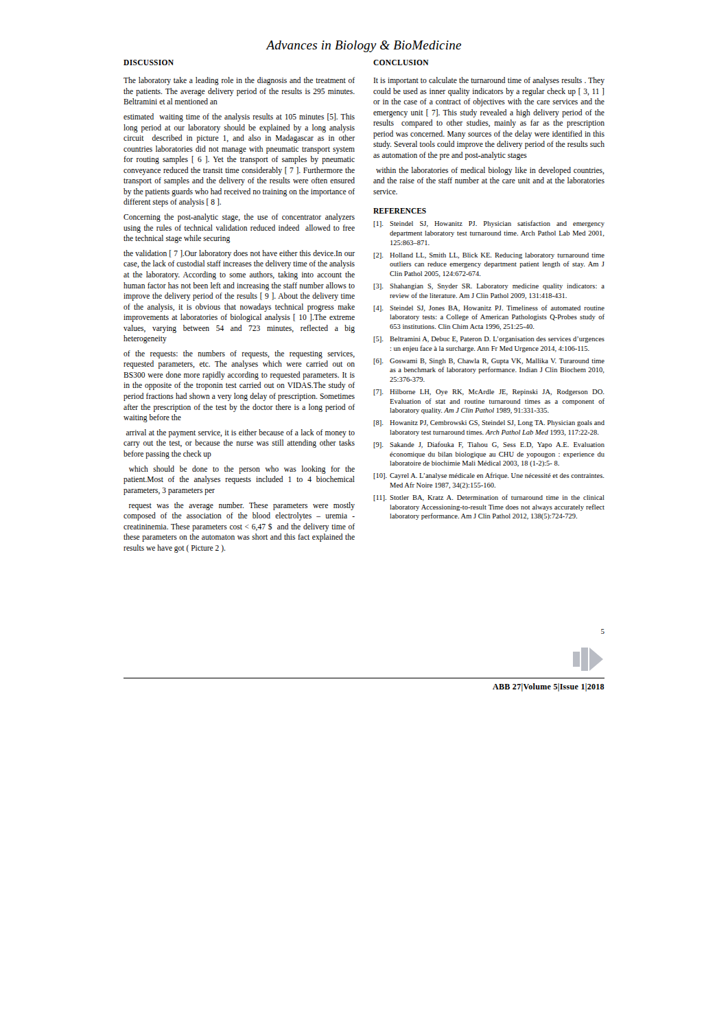Advances in Biology & BioMedicine
DISCUSSION
The laboratory take a leading role in the diagnosis and the treatment of the patients. The average delivery period of the results is 295 minutes. Beltramini et al mentioned an
estimated waiting time of the analysis results at 105 minutes [5]. This long period at our laboratory should be explained by a long analysis circuit described in picture 1, and also in Madagascar as in other countries laboratories did not manage with pneumatic transport system for routing samples [ 6 ]. Yet the transport of samples by pneumatic conveyance reduced the transit time considerably [ 7 ]. Furthermore the transport of samples and the delivery of the results were often ensured by the patients guards who had received no training on the importance of different steps of analysis [ 8 ].
Concerning the post-analytic stage, the use of concentrator analyzers using the rules of technical validation reduced indeed allowed to free the technical stage while securing
the validation [ 7 ].Our laboratory does not have either this device.In our case, the lack of custodial staff increases the delivery time of the analysis at the laboratory. According to some authors, taking into account the human factor has not been left and increasing the staff number allows to improve the delivery period of the results [ 9 ]. About the delivery time of the analysis, it is obvious that nowadays technical progress make improvements at laboratories of biological analysis [ 10 ].The extreme values, varying between 54 and 723 minutes, reflected a big heterogeneity
of the requests: the numbers of requests, the requesting services, requested parameters, etc. The analyses which were carried out on BS300 were done more rapidly according to requested parameters. It is in the opposite of the troponin test carried out on VIDAS.The study of period fractions had shown a very long delay of prescription. Sometimes after the prescription of the test by the doctor there is a long period of waiting before the
arrival at the payment service, it is either because of a lack of money to carry out the test, or because the nurse was still attending other tasks before passing the check up
which should be done to the person who was looking for the patient.Most of the analyses requests included 1 to 4 biochemical parameters, 3 parameters per
request was the average number. These parameters were mostly composed of the association of the blood electrolytes – uremia - creatininemia. These parameters cost < 6,47 $ and the delivery time of these parameters on the automaton was short and this fact explained the results we have got ( Picture 2 ).
CONCLUSION
It is important to calculate the turnaround time of analyses results . They could be used as inner quality indicators by a regular check up [ 3, 11 ] or in the case of a contract of objectives with the care services and the emergency unit [ 7]. This study revealed a high delivery period of the results compared to other studies, mainly as far as the prescription period was concerned. Many sources of the delay were identified in this study. Several tools could improve the delivery period of the results such as automation of the pre and post-analytic stages
within the laboratories of medical biology like in developed countries, and the raise of the staff number at the care unit and at the laboratories service.
REFERENCES
[1]. Steindel SJ, Howanitz PJ. Physician satisfaction and emergency department laboratory test turnaround time. Arch Pathol Lab Med 2001, 125:863–871.
[2]. Holland LL, Smith LL, Blick KE. Reducing laboratory turnaround time outliers can reduce emergency department patient length of stay. Am J Clin Pathol 2005, 124:672-674.
[3]. Shahangian S, Snyder SR. Laboratory medicine quality indicators: a review of the literature. Am J Clin Pathol 2009, 131:418-431.
[4]. Steindel SJ, Jones BA, Howanitz PJ. Timeliness of automated routine laboratory tests: a College of American Pathologists Q-Probes study of 653 institutions. Clin Chim Acta 1996, 251:25-40.
[5]. Beltramini A, Debuc E, Pateron D. L’organisation des services d’urgences : un enjeu face à la surcharge. Ann Fr Med Urgence 2014, 4:106-115.
[6]. Goswami B, Singh B, Chawla R, Gupta VK, Mallika V. Turaround time as a benchmark of laboratory performance. Indian J Clin Biochem 2010, 25:376-379.
[7]. Hilborne LH, Oye RK, McArdle JE, Repinski JA, Rodgerson DO. Evaluation of stat and routine turnaround times as a component of laboratory quality. Am J Clin Pathol 1989, 91:331-335.
[8]. Howanitz PJ, Cembrowski GS, Steindel SJ, Long TA. Physician goals and laboratory test turnaround times. Arch Pathol Lab Med 1993, 117:22-28.
[9]. Sakande J, Diafouka F, Tiahou G, Sess E.D, Yapo A.E. Evaluation économique du bilan biologique au CHU de yopougon : experience du laboratoire de biochimie Mali Médical 2003, 18 (1-2):5- 8.
[10]. Cayrel A. L’analyse médicale en Afrique. Une nécessité et des contraintes. Med Afr Noire 1987, 34(2):155-160.
[11]. Stotler BA, Kratz A. Determination of turnaround time in the clinical laboratory Accessioning-to-result Time does not always accurately reflect laboratory performance. Am J Clin Pathol 2012, 138(5):724-729.
5
ABB 27|Volume 5|Issue 1|2018